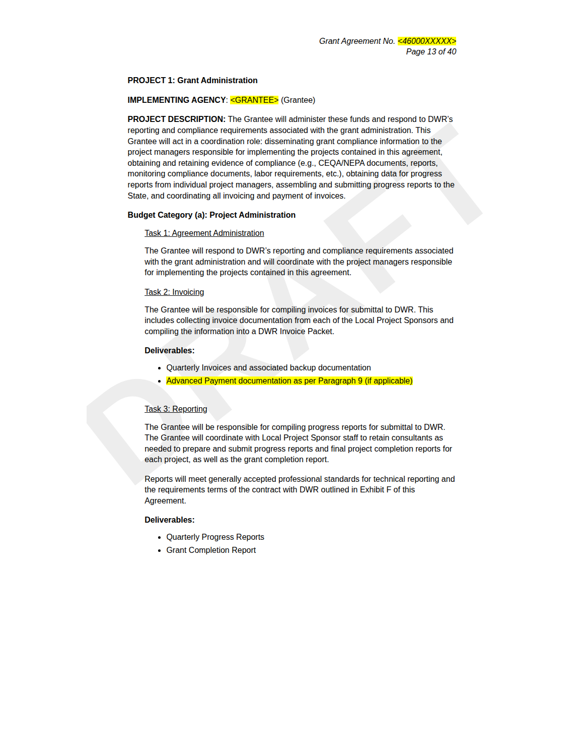DRAFT
Grant Agreement No. <46000XXXXX> Page 13 of 40
PROJECT 1: Grant Administration
IMPLEMENTING AGENCY: <GRANTEE> (Grantee)
PROJECT DESCRIPTION: The Grantee will administer these funds and respond to DWR’s reporting and compliance requirements associated with the grant administration. This Grantee will act in a coordination role: disseminating grant compliance information to the project managers responsible for implementing the projects contained in this agreement, obtaining and retaining evidence of compliance (e.g., CEQA/NEPA documents, reports, monitoring compliance documents, labor requirements, etc.), obtaining data for progress reports from individual project managers, assembling and submitting progress reports to the State, and coordinating all invoicing and payment of invoices.
Budget Category (a): Project Administration
Task 1: Agreement Administration
The Grantee will respond to DWR’s reporting and compliance requirements associated with the grant administration and will coordinate with the project managers responsible for implementing the projects contained in this agreement.
Task 2: Invoicing
The Grantee will be responsible for compiling invoices for submittal to DWR. This includes collecting invoice documentation from each of the Local Project Sponsors and compiling the information into a DWR Invoice Packet.
Deliverables:
Quarterly Invoices and associated backup documentation
Advanced Payment documentation as per Paragraph 9 (if applicable)
Task 3: Reporting
The Grantee will be responsible for compiling progress reports for submittal to DWR. The Grantee will coordinate with Local Project Sponsor staff to retain consultants as needed to prepare and submit progress reports and final project completion reports for each project, as well as the grant completion report.
Reports will meet generally accepted professional standards for technical reporting and the requirements terms of the contract with DWR outlined in Exhibit F of this Agreement.
Deliverables:
Quarterly Progress Reports
Grant Completion Report